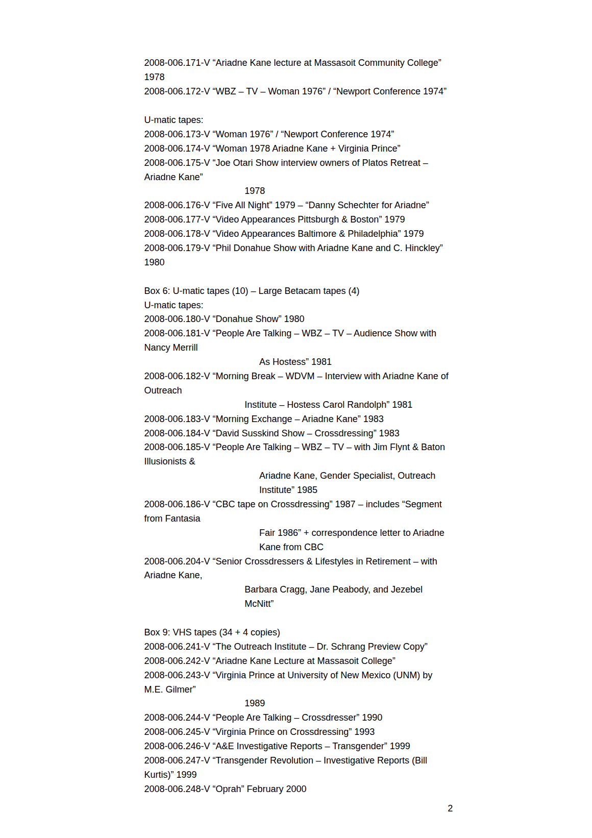2008-006.171-V “Ariadne Kane lecture at Massasoit Community College” 1978
2008-006.172-V “WBZ – TV – Woman 1976” / “Newport Conference 1974”
U-matic tapes:
2008-006.173-V “Woman 1976” / “Newport Conference 1974”
2008-006.174-V “Woman 1978 Ariadne Kane + Virginia Prince”
2008-006.175-V “Joe Otari Show interview owners of Platos Retreat – Ariadne Kane”1978
2008-006.176-V “Five All Night” 1979 – “Danny Schechter for Ariadne”
2008-006.177-V “Video Appearances Pittsburgh & Boston” 1979
2008-006.178-V “Video Appearances Baltimore & Philadelphia” 1979
2008-006.179-V “Phil Donahue Show with Ariadne Kane and C. Hinckley” 1980
Box 6: U-matic tapes (10) – Large Betacam tapes (4)
U-matic tapes:
2008-006.180-V “Donahue Show” 1980
2008-006.181-V “People Are Talking – WBZ – TV – Audience Show with Nancy MerrillAs Hostess” 1981
2008-006.182-V “Morning Break – WDVM – Interview with Ariadne Kane of OutreachInstitute – Hostess Carol Randolph” 1981
2008-006.183-V “Morning Exchange – Ariadne Kane” 1983
2008-006.184-V “David Susskind Show – Crossdressing” 1983
2008-006.185-V “People Are Talking – WBZ – TV – with Jim Flynt & Baton Illusionists &Ariadne Kane, Gender Specialist, Outreach Institute” 1985
2008-006.186-V “CBC tape on Crossdressing” 1987 – includes “Segment from FantasiaFair 1986” + correspondence letter to Ariadne Kane from CBC
2008-006.204-V “Senior Crossdressers & Lifestyles in Retirement – with Ariadne Kane,Barbara Cragg, Jane Peabody, and Jezebel McNitt”
Box 9: VHS tapes (34 + 4 copies)
2008-006.241-V “The Outreach Institute – Dr. Schrang Preview Copy”
2008-006.242-V “Ariadne Kane Lecture at Massasoit College”
2008-006.243-V “Virginia Prince at University of New Mexico (UNM) by M.E. Gilmer”1989
2008-006.244-V “People Are Talking – Crossdresser” 1990
2008-006.245-V “Virginia Prince on Crossdressing” 1993
2008-006.246-V “A&E Investigative Reports – Transgender” 1999
2008-006.247-V “Transgender Revolution – Investigative Reports (Bill Kurtis)” 1999
2008-006.248-V “Oprah” February 2000
2